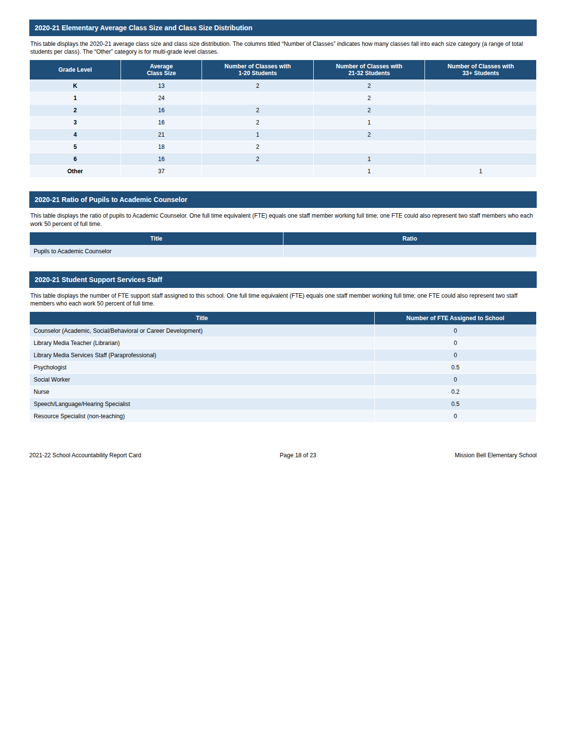2020-21 Elementary Average Class Size and Class Size Distribution
This table displays the 2020-21 average class size and class size distribution. The columns titled “Number of Classes” indicates how many classes fall into each size category (a range of total students per class). The “Other” category is for multi-grade level classes.
| Grade Level | Average Class Size | Number of Classes with 1-20 Students | Number of Classes with 21-32 Students | Number of Classes with 33+ Students |
| --- | --- | --- | --- | --- |
| K | 13 | 2 | 2 | |
| 1 | 24 | | 2 | |
| 2 | 16 | 2 | 2 | |
| 3 | 16 | 2 | 1 | |
| 4 | 21 | 1 | 2 | |
| 5 | 18 | 2 | | |
| 6 | 16 | 2 | 1 | |
| Other | 37 | | 1 | 1 |
2020-21 Ratio of Pupils to Academic Counselor
This table displays the ratio of pupils to Academic Counselor. One full time equivalent (FTE) equals one staff member working full time; one FTE could also represent two staff members who each work 50 percent of full time.
| Title | Ratio |
| --- | --- |
| Pupils to Academic Counselor | |
2020-21 Student Support Services Staff
This table displays the number of FTE support staff assigned to this school. One full time equivalent (FTE) equals one staff member working full time; one FTE could also represent two staff members who each work 50 percent of full time.
| Title | Number of FTE Assigned to School |
| --- | --- |
| Counselor (Academic, Social/Behavioral or Career Development) | 0 |
| Library Media Teacher (Librarian) | 0 |
| Library Media Services Staff (Paraprofessional) | 0 |
| Psychologist | 0.5 |
| Social Worker | 0 |
| Nurse | 0.2 |
| Speech/Language/Hearing Specialist | 0.5 |
| Resource Specialist (non-teaching) | 0 |
2021-22 School Accountability Report Card
Page 18 of 23
Mission Bell Elementary School